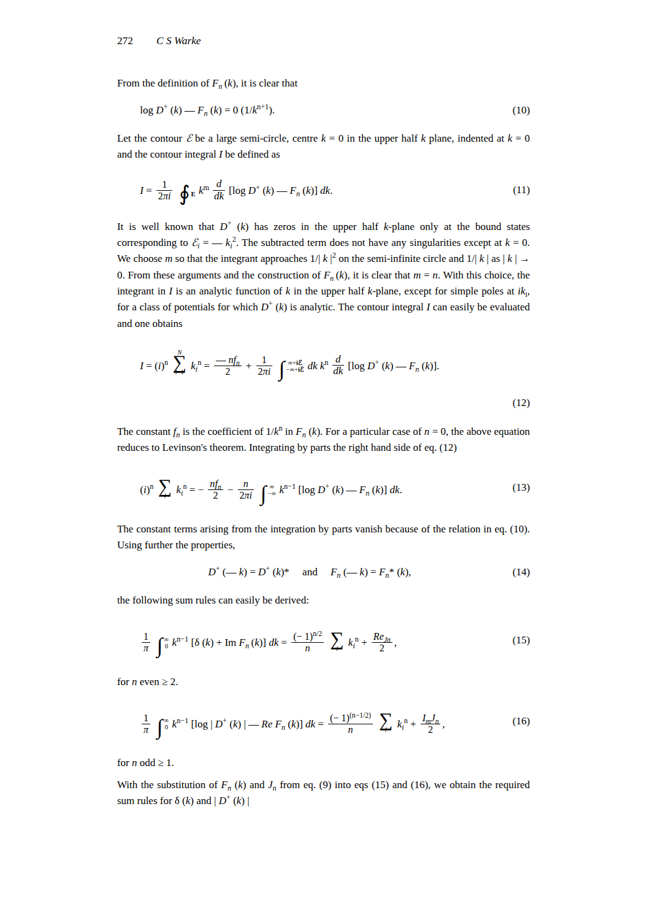272 C S Warke
From the definition of Fn (k), it is clear that
log D+ (k) — Fn (k) = 0 (1/kn+1).
(10)
Let the contour ℰ be a large semi-circle, centre k = 0 in the upper half k plane, indented at k = 0 and the contour integral I be defined as
I = 12πi ∮ E km ddk [log D+ (k) — Fn (k)] dk.
(11)
It is well known that D+ (k) has zeros in the upper half k-plane only at the bound states corresponding to ℰi = — ki2. The subtracted term does not have any singularities except at k = 0. We choose m so that the integrant approaches 1/| k |2 on the semi-infinite circle and 1/| k | as | k | → 0. From these arguments and the construction of Fn (k), it is clear that m = n. With this choice, the integrant in I is an analytic function of k in the upper half k-plane, except for simple poles at iki, for a class of potentials for which D+ (k) is analytic. The contour integral I can easily be evaluated and one obtains
I = (i)n N∑l=1 kin = — nfn 2 + 12πi ∫∞+iℰ−∞+iℰ dk kn ddk [log D+ (k) — Fn (k)].
(12)
The constant fn is the coefficient of 1/kn in Fn (k). For a particular case of n = 0, the above equation reduces to Levinson's theorem. Integrating by parts the right hand side of eq. (12)
(i)n ∑l kin = − nfn 2 − n 2πi ∫∞−∞ kn−1 [log D+ (k) — Fn (k)] dk.
(13)
The constant terms arising from the integration by parts vanish because of the relation in eq. (10). Using further the properties,
D+ (— k) = D+ (k)* and Fn (— k) = Fn* (k),
(14)
the following sum rules can easily be derived:
1 π ∫∞0 kn−1 [δ (k) + Im Fn (k)] dk = (− 1)n/2 n ∑l kin + ReJn 2,
(15)
for n even ≥ 2.
1 π ∫∞0 kn−1 [log | D+ (k) | — Re Fn (k)] dk = (− 1)(n−1/2) n ∑l kin + ImJn 2,
(16)
for n odd ≥ 1.
With the substitution of Fn (k) and Jn from eq. (9) into eqs (15) and (16), we obtain the required sum rules for δ (k) and | D+ (k) |